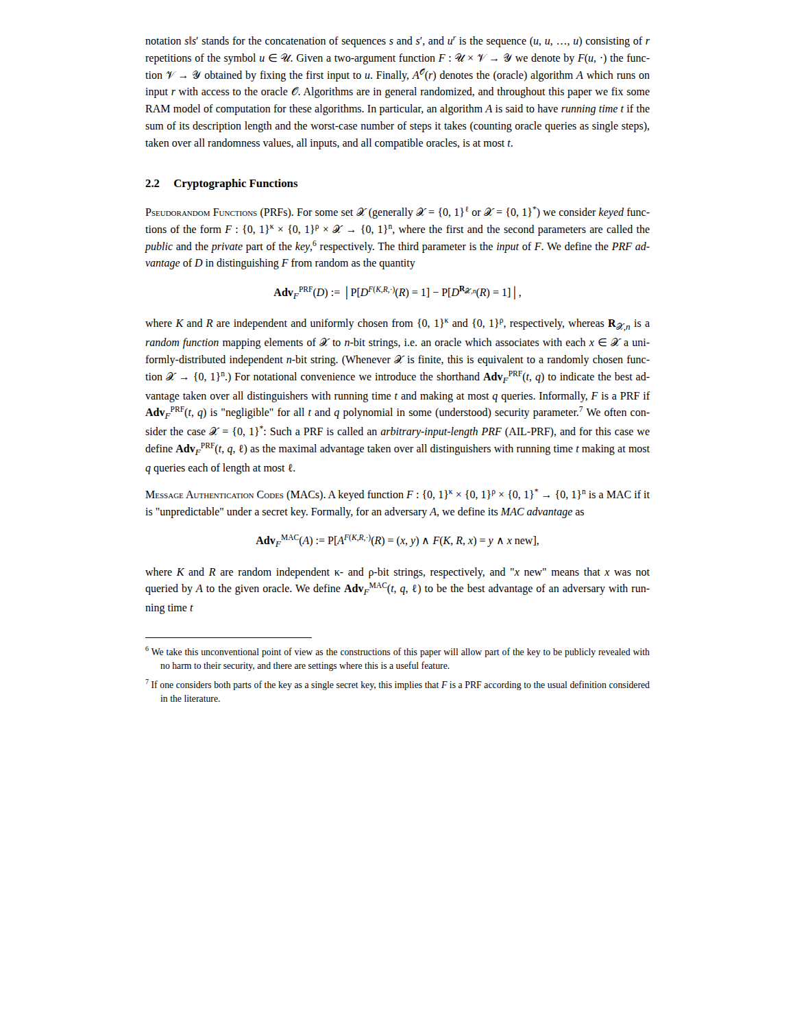notation s‖s′ stands for the concatenation of sequences s and s′, and ur is the sequence (u, u, …, u) consisting of r repetitions of the symbol u ∈ 𝒰. Given a two-argument function F : 𝒰 × 𝒱 → 𝒴 we denote by F(u, ·) the function 𝒱 → 𝒴 obtained by fixing the first input to u. Finally, A𝒪(r) denotes the (oracle) algorithm A which runs on input r with access to the oracle 𝒪. Algorithms are in general randomized, and throughout this paper we fix some RAM model of computation for these algorithms. In particular, an algorithm A is said to have running time t if the sum of its description length and the worst-case number of steps it takes (counting oracle queries as single steps), taken over all randomness values, all inputs, and all compatible oracles, is at most t.
2.2 Cryptographic Functions
Pseudorandom Functions (PRFs). For some set 𝒳 (generally 𝒳 = {0, 1}ℓ or 𝒳 = {0, 1}*) we consider keyed functions of the form F : {0, 1}κ × {0, 1}ρ × 𝒳 → {0, 1}n, where the first and the second parameters are called the public and the private part of the key,6 respectively. The third parameter is the input of F. We define the PRF advantage of D in distinguishing F from random as the quantity
AdvFPRF(D) := │P[DF(K,R,·)(R) = 1] − P[DR𝒳,n(R) = 1]│,
where K and R are independent and uniformly chosen from {0, 1}κ and {0, 1}ρ, respectively, whereas R𝒳,n is a random function mapping elements of 𝒳 to n-bit strings, i.e. an oracle which associates with each x ∈ 𝒳 a uniformly-distributed independent n-bit string. (Whenever 𝒳 is finite, this is equivalent to a randomly chosen function 𝒳 → {0, 1}n.) For notational convenience we introduce the shorthand AdvFPRF(t, q) to indicate the best advantage taken over all distinguishers with running time t and making at most q queries. Informally, F is a PRF if AdvFPRF(t, q) is "negligible" for all t and q polynomial in some (understood) security parameter.7 We often consider the case 𝒳 = {0, 1}*: Such a PRF is called an arbitrary-input-length PRF (AIL-PRF), and for this case we define AdvFPRF(t, q, ℓ) as the maximal advantage taken over all distinguishers with running time t making at most q queries each of length at most ℓ.
Message Authentication Codes (MACs). A keyed function F : {0, 1}κ × {0, 1}ρ × {0, 1}* → {0, 1}n is a MAC if it is "unpredictable" under a secret key. Formally, for an adversary A, we define its MAC advantage as
AdvFMAC(A) := P[AF(K,R,·)(R) = (x, y) ∧ F(K, R, x) = y ∧ x new],
where K and R are random independent κ- and ρ-bit strings, respectively, and "x new" means that x was not queried by A to the given oracle. We define AdvFMAC(t, q, ℓ) to be the best advantage of an adversary with running time t
6 We take this unconventional point of view as the constructions of this paper will allow part of the key to be publicly revealed with no harm to their security, and there are settings where this is a useful feature.
7 If one considers both parts of the key as a single secret key, this implies that F is a PRF according to the usual definition considered in the literature.